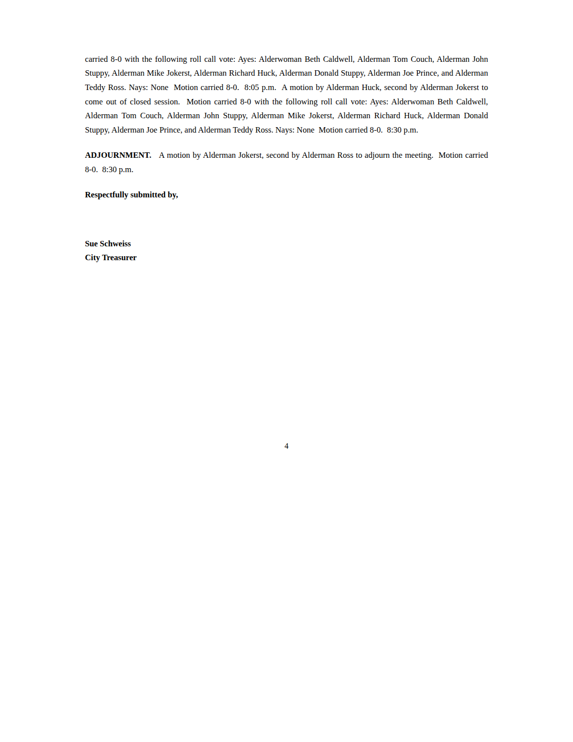carried 8-0 with the following roll call vote: Ayes: Alderwoman Beth Caldwell, Alderman Tom Couch, Alderman John Stuppy, Alderman Mike Jokerst, Alderman Richard Huck, Alderman Donald Stuppy, Alderman Joe Prince, and Alderman Teddy Ross. Nays: None Motion carried 8-0. 8:05 p.m. A motion by Alderman Huck, second by Alderman Jokerst to come out of closed session. Motion carried 8-0 with the following roll call vote: Ayes: Alderwoman Beth Caldwell, Alderman Tom Couch, Alderman John Stuppy, Alderman Mike Jokerst, Alderman Richard Huck, Alderman Donald Stuppy, Alderman Joe Prince, and Alderman Teddy Ross. Nays: None Motion carried 8-0. 8:30 p.m.
ADJOURNMENT. A motion by Alderman Jokerst, second by Alderman Ross to adjourn the meeting. Motion carried 8-0. 8:30 p.m.
Respectfully submitted by,
Sue Schweiss
City Treasurer
4